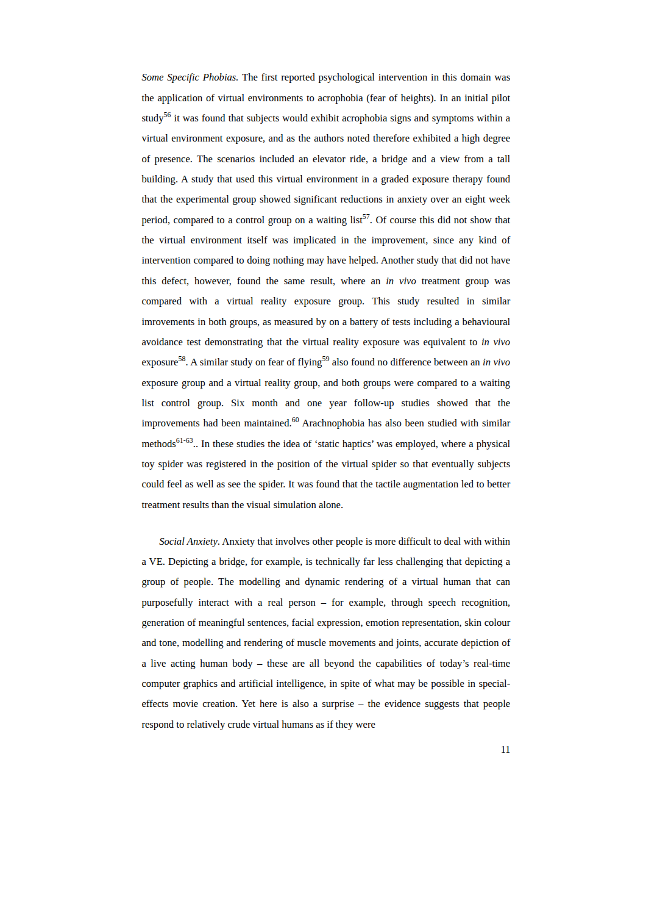Some Specific Phobias. The first reported psychological intervention in this domain was the application of virtual environments to acrophobia (fear of heights). In an initial pilot study56 it was found that subjects would exhibit acrophobia signs and symptoms within a virtual environment exposure, and as the authors noted therefore exhibited a high degree of presence. The scenarios included an elevator ride, a bridge and a view from a tall building. A study that used this virtual environment in a graded exposure therapy found that the experimental group showed significant reductions in anxiety over an eight week period, compared to a control group on a waiting list57. Of course this did not show that the virtual environment itself was implicated in the improvement, since any kind of intervention compared to doing nothing may have helped. Another study that did not have this defect, however, found the same result, where an in vivo treatment group was compared with a virtual reality exposure group. This study resulted in similar imrovements in both groups, as measured by on a battery of tests including a behavioural avoidance test demonstrating that the virtual reality exposure was equivalent to in vivo exposure58. A similar study on fear of flying59 also found no difference between an in vivo exposure group and a virtual reality group, and both groups were compared to a waiting list control group. Six month and one year follow-up studies showed that the improvements had been maintained.60 Arachnophobia has also been studied with similar methods61-63.. In these studies the idea of ‘static haptics’ was employed, where a physical toy spider was registered in the position of the virtual spider so that eventually subjects could feel as well as see the spider. It was found that the tactile augmentation led to better treatment results than the visual simulation alone.
Social Anxiety. Anxiety that involves other people is more difficult to deal with within a VE. Depicting a bridge, for example, is technically far less challenging that depicting a group of people. The modelling and dynamic rendering of a virtual human that can purposefully interact with a real person – for example, through speech recognition, generation of meaningful sentences, facial expression, emotion representation, skin colour and tone, modelling and rendering of muscle movements and joints, accurate depiction of a live acting human body – these are all beyond the capabilities of today’s real-time computer graphics and artificial intelligence, in spite of what may be possible in special-effects movie creation. Yet here is also a surprise – the evidence suggests that people respond to relatively crude virtual humans as if they were
11